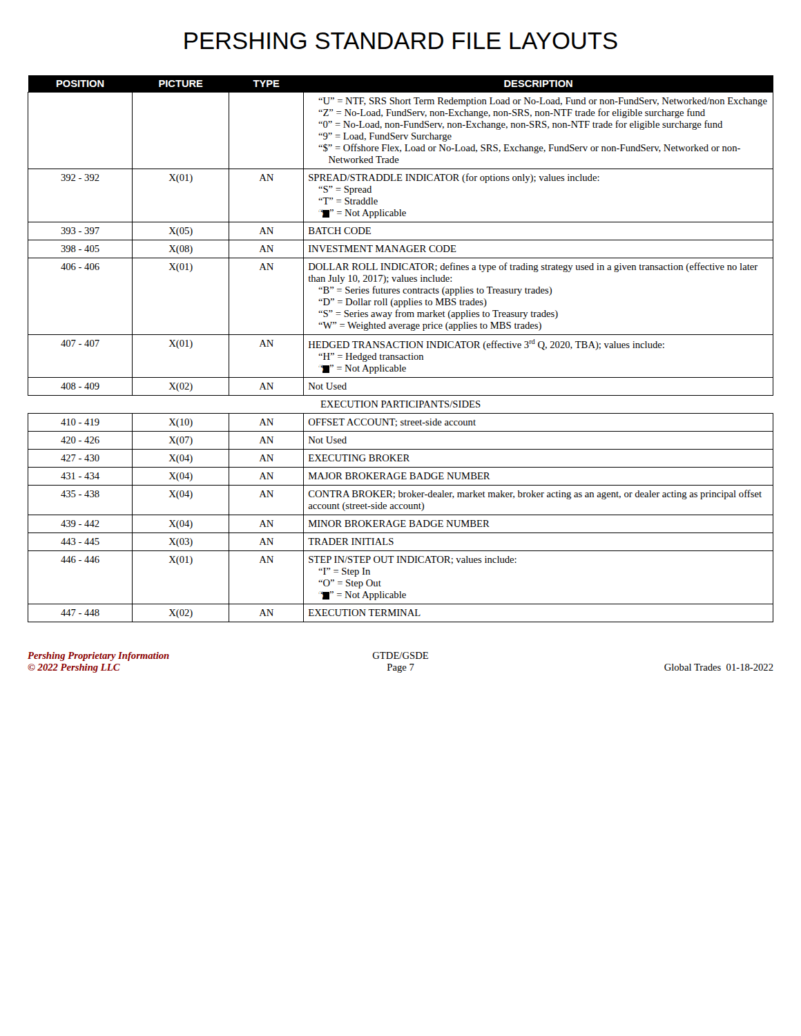PERSHING STANDARD FILE LAYOUTS
| POSITION | PICTURE | TYPE | DESCRIPTION |
| --- | --- | --- | --- |
| | | | “U” = NTF, SRS Short Term Redemption Load or No-Load, Fund or non-FundServ, Networked/non Exchange “Z” = No-Load, FundServ, non-Exchange, non-SRS, non-NTF trade for eligible surcharge fund “0” = No-Load, non-FundServ, non-Exchange, non-SRS, non-NTF trade for eligible surcharge fund “9” = Load, FundServ Surcharge “$” = Offshore Flex, Load or No-Load, SRS, Exchange, FundServ or non-FundServ, Networked or non-Networked Trade |
| 392 - 392 | X(01) | AN | SPREAD/STRADDLE INDICATOR (for options only); values include: “S” = Spread “T” = Straddle “ b ” = Not Applicable |
| 393 - 397 | X(05) | AN | BATCH CODE |
| 398 - 405 | X(08) | AN | INVESTMENT MANAGER CODE |
| 406 - 406 | X(01) | AN | DOLLAR ROLL INDICATOR; defines a type of trading strategy used in a given transaction (effective no later than July 10, 2017); values include: “B” = Series futures contracts (applies to Treasury trades) “D” = Dollar roll (applies to MBS trades) “S” = Series away from market (applies to Treasury trades) “W” = Weighted average price (applies to MBS trades) |
| 407 - 407 | X(01) | AN | HEDGED TRANSACTION INDICATOR (effective 3 rd Q, 2020, TBA); values include: “H” = Hedged transaction “ b ” = Not Applicable |
| 408 - 409 | X(02) | AN | Not Used |
| EXECUTION PARTICIPANTS/SIDES |
| 410 - 419 | X(10) | AN | OFFSET ACCOUNT; street-side account |
| 420 - 426 | X(07) | AN | Not Used |
| 427 - 430 | X(04) | AN | EXECUTING BROKER |
| 431 - 434 | X(04) | AN | MAJOR BROKERAGE BADGE NUMBER |
| 435 - 438 | X(04) | AN | CONTRA BROKER; broker-dealer, market maker, broker acting as an agent, or dealer acting as principal offset account (street-side account) |
| 439 - 442 | X(04) | AN | MINOR BROKERAGE BADGE NUMBER |
| 443 - 445 | X(03) | AN | TRADER INITIALS |
| 446 - 446 | X(01) | AN | STEP IN/STEP OUT INDICATOR; values include: “I” = Step In “O” = Step Out “ b ” = Not Applicable |
| 447 - 448 | X(02) | AN | EXECUTION TERMINAL |
| Pershing Proprietary Information | GTDE/GSDE | |
| © 2022 Pershing LLC | Page 7 | Global Trades 01-18-2022 |